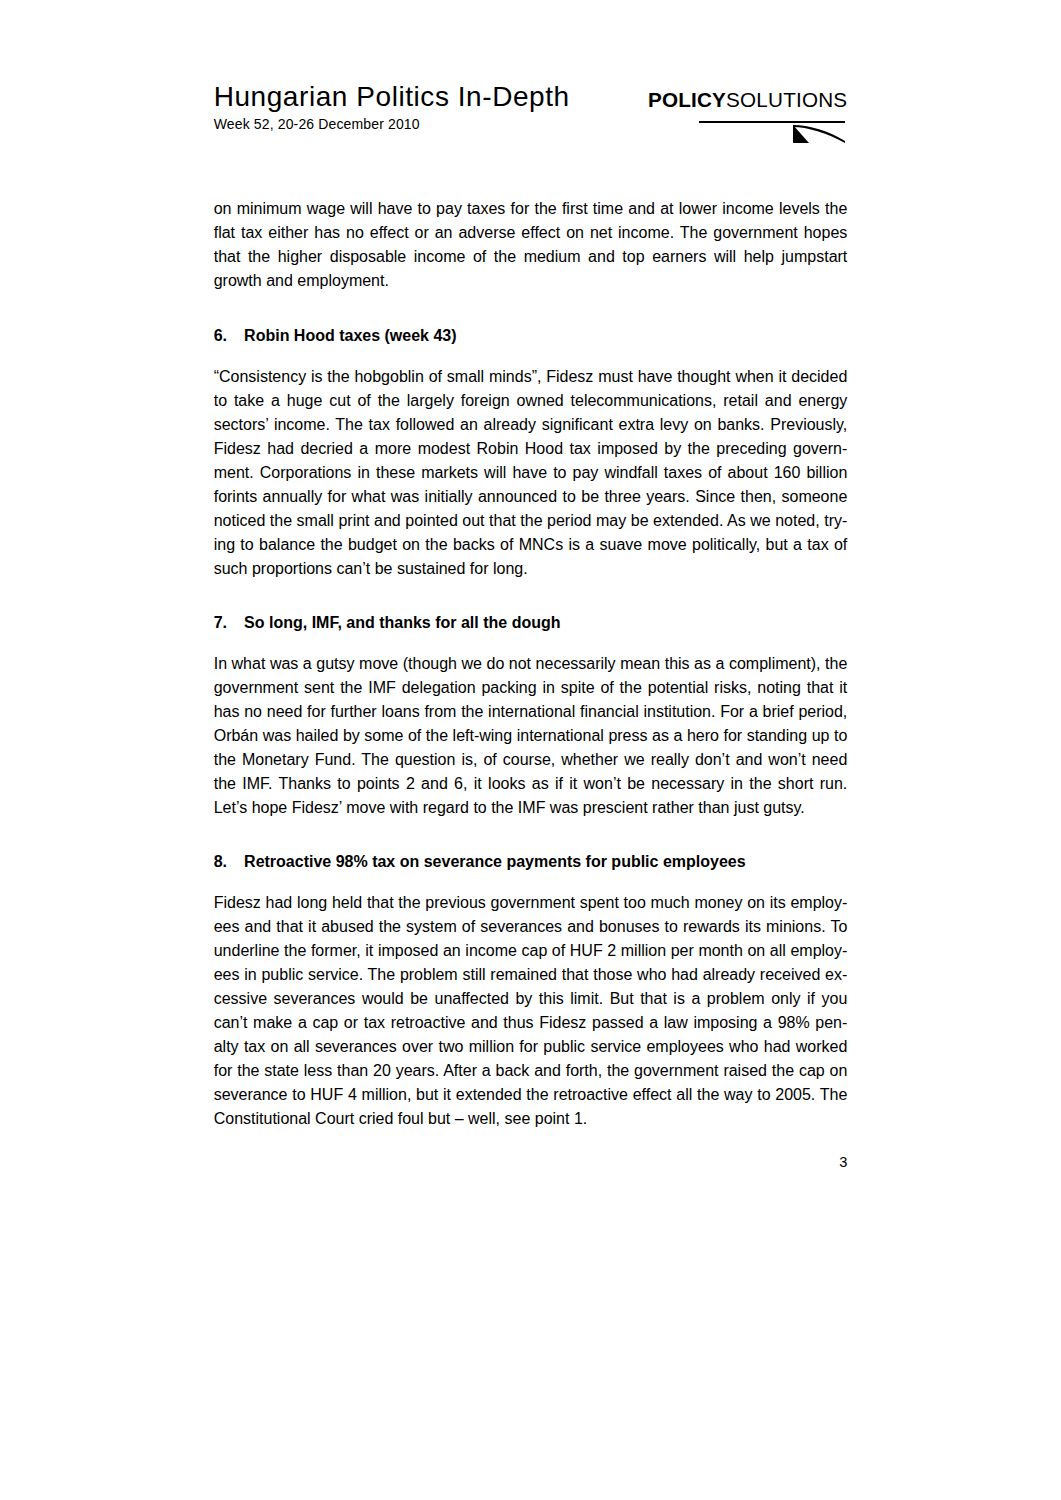Hungarian Politics In-Depth
Week 52, 20-26 December 2010
POLICY SOLUTIONS
on minimum wage will have to pay taxes for the first time and at lower income levels the flat tax either has no effect or an adverse effect on net income. The government hopes that the higher disposable income of the medium and top earners will help jumpstart growth and employment.
6. Robin Hood taxes (week 43)
“Consistency is the hobgoblin of small minds”, Fidesz must have thought when it decided to take a huge cut of the largely foreign owned telecommunications, retail and energy sectors’ income. The tax followed an already significant extra levy on banks. Previously, Fidesz had decried a more modest Robin Hood tax imposed by the preceding government. Corporations in these markets will have to pay windfall taxes of about 160 billion forints annually for what was initially announced to be three years. Since then, someone noticed the small print and pointed out that the period may be extended. As we noted, trying to balance the budget on the backs of MNCs is a suave move politically, but a tax of such proportions can’t be sustained for long.
7. So long, IMF, and thanks for all the dough
In what was a gutsy move (though we do not necessarily mean this as a compliment), the government sent the IMF delegation packing in spite of the potential risks, noting that it has no need for further loans from the international financial institution. For a brief period, Orbán was hailed by some of the left-wing international press as a hero for standing up to the Monetary Fund. The question is, of course, whether we really don’t and won’t need the IMF. Thanks to points 2 and 6, it looks as if it won’t be necessary in the short run. Let’s hope Fidesz’ move with regard to the IMF was prescient rather than just gutsy.
8. Retroactive 98% tax on severance payments for public employees
Fidesz had long held that the previous government spent too much money on its employees and that it abused the system of severances and bonuses to rewards its minions. To underline the former, it imposed an income cap of HUF 2 million per month on all employees in public service. The problem still remained that those who had already received excessive severances would be unaffected by this limit. But that is a problem only if you can’t make a cap or tax retroactive and thus Fidesz passed a law imposing a 98% penalty tax on all severances over two million for public service employees who had worked for the state less than 20 years. After a back and forth, the government raised the cap on severance to HUF 4 million, but it extended the retroactive effect all the way to 2005. The Constitutional Court cried foul but – well, see point 1.
3